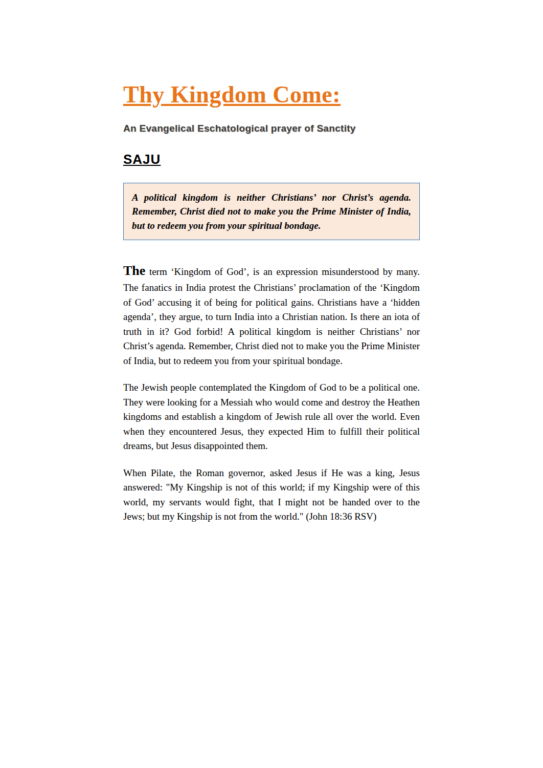Thy Kingdom Come:
An Evangelical Eschatological prayer of Sanctity
SAJU
A political kingdom is neither Christians’ nor Christ’s agenda. Remember, Christ died not to make you the Prime Minister of India, but to redeem you from your spiritual bondage.
The term ‘Kingdom of God’, is an expression misunderstood by many. The fanatics in India protest the Christians’ proclamation of the ‘Kingdom of God’ accusing it of being for political gains. Christians have a ‘hidden agenda’, they argue, to turn India into a Christian nation. Is there an iota of truth in it? God forbid! A political kingdom is neither Christians’ nor Christ’s agenda. Remember, Christ died not to make you the Prime Minister of India, but to redeem you from your spiritual bondage.
The Jewish people contemplated the Kingdom of God to be a political one. They were looking for a Messiah who would come and destroy the Heathen kingdoms and establish a kingdom of Jewish rule all over the world. Even when they encountered Jesus, they expected Him to fulfill their political dreams, but Jesus disappointed them.
When Pilate, the Roman governor, asked Jesus if He was a king, Jesus answered: "My Kingship is not of this world; if my Kingship were of this world, my servants would fight, that I might not be handed over to the Jews; but my Kingship is not from the world." (John 18:36 RSV)